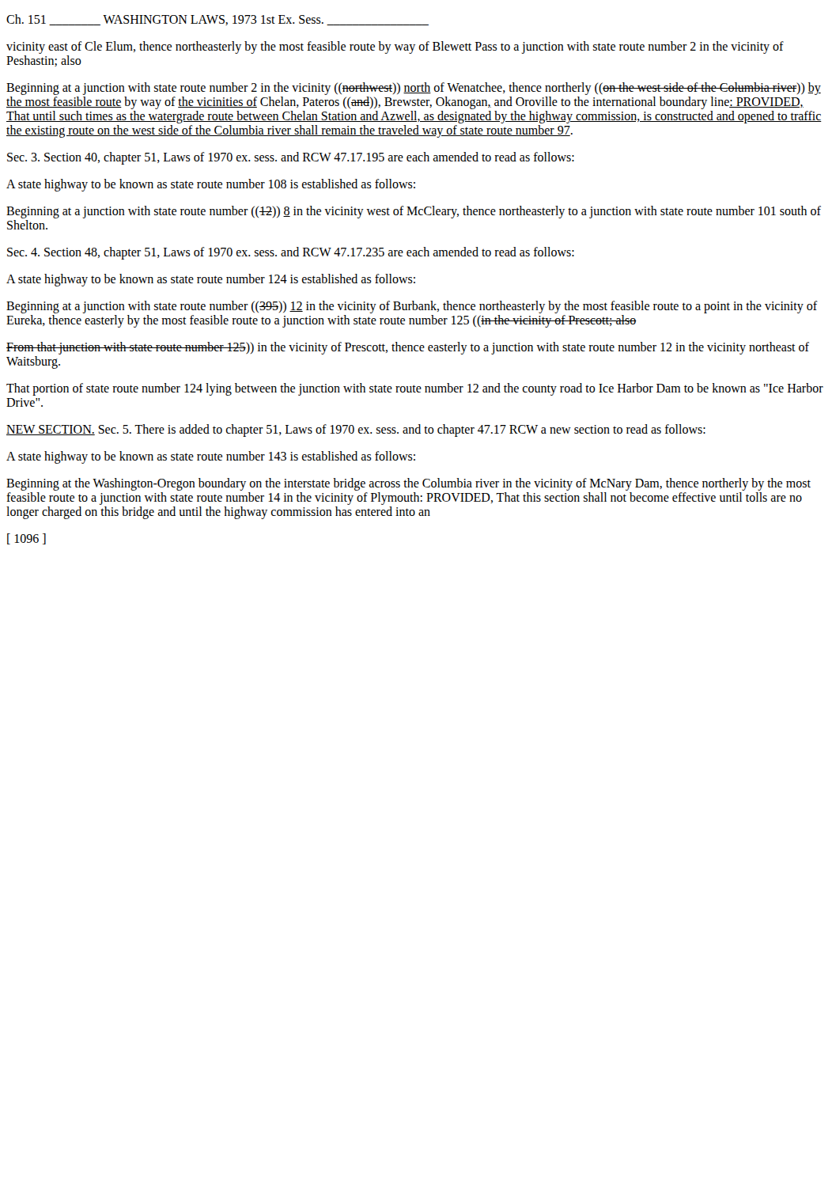Ch. 151 ________ WASHINGTON LAWS, 1973 1st Ex. Sess. ________________
vicinity east of Cle Elum, thence northeasterly by the most feasible route by way of Blewett Pass to a junction with state route number 2 in the vicinity of Peshastin; also
Beginning at a junction with state route number 2 in the vicinity ((northwest)) north of Wenatchee, thence northerly ((on the west side of the Columbia river)) by the most feasible route by way of the vicinities of Chelan, Pateros ((and)), Brewster, Okanogan, and Oroville to the international boundary line: PROVIDED, That until such times as the watergrade route between Chelan Station and Azwell, as designated by the highway commission, is constructed and opened to traffic the existing route on the west side of the Columbia river shall remain the traveled way of state route number 97.
Sec. 3. Section 40, chapter 51, Laws of 1970 ex. sess. and RCW 47.17.195 are each amended to read as follows:
A state highway to be known as state route number 108 is established as follows:
Beginning at a junction with state route number ((12)) 8 in the vicinity west of McCleary, thence northeasterly to a junction with state route number 101 south of Shelton.
Sec. 4. Section 48, chapter 51, Laws of 1970 ex. sess. and RCW 47.17.235 are each amended to read as follows:
A state highway to be known as state route number 124 is established as follows:
Beginning at a junction with state route number ((395)) 12 in the vicinity of Burbank, thence northeasterly by the most feasible route to a point in the vicinity of Eureka, thence easterly by the most feasible route to a junction with state route number 125 ((in the vicinity of Prescott; also
From that junction with state route number 125)) in the vicinity of Prescott, thence easterly to a junction with state route number 12 in the vicinity northeast of Waitsburg.
That portion of state route number 124 lying between the junction with state route number 12 and the county road to Ice Harbor Dam to be known as "Ice Harbor Drive".
NEW SECTION. Sec. 5. There is added to chapter 51, Laws of 1970 ex. sess. and to chapter 47.17 RCW a new section to read as follows:
A state highway to be known as state route number 143 is established as follows:
Beginning at the Washington-Oregon boundary on the interstate bridge across the Columbia river in the vicinity of McNary Dam, thence northerly by the most feasible route to a junction with state route number 14 in the vicinity of Plymouth: PROVIDED, That this section shall not become effective until tolls are no longer charged on this bridge and until the highway commission has entered into an
[ 1096 ]